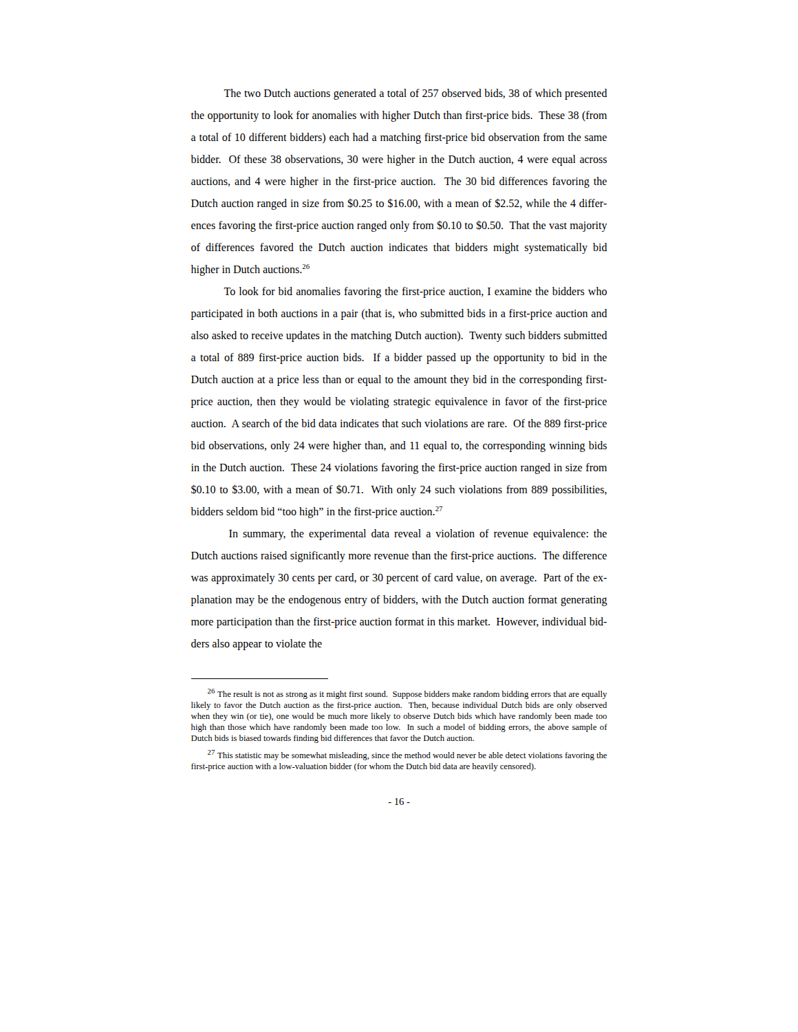The two Dutch auctions generated a total of 257 observed bids, 38 of which presented the opportunity to look for anomalies with higher Dutch than first-price bids. These 38 (from a total of 10 different bidders) each had a matching first-price bid observation from the same bidder. Of these 38 observations, 30 were higher in the Dutch auction, 4 were equal across auctions, and 4 were higher in the first-price auction. The 30 bid differences favoring the Dutch auction ranged in size from $0.25 to $16.00, with a mean of $2.52, while the 4 differences favoring the first-price auction ranged only from $0.10 to $0.50. That the vast majority of differences favored the Dutch auction indicates that bidders might systematically bid higher in Dutch auctions.26
To look for bid anomalies favoring the first-price auction, I examine the bidders who participated in both auctions in a pair (that is, who submitted bids in a first-price auction and also asked to receive updates in the matching Dutch auction). Twenty such bidders submitted a total of 889 first-price auction bids. If a bidder passed up the opportunity to bid in the Dutch auction at a price less than or equal to the amount they bid in the corresponding first-price auction, then they would be violating strategic equivalence in favor of the first-price auction. A search of the bid data indicates that such violations are rare. Of the 889 first-price bid observations, only 24 were higher than, and 11 equal to, the corresponding winning bids in the Dutch auction. These 24 violations favoring the first-price auction ranged in size from $0.10 to $3.00, with a mean of $0.71. With only 24 such violations from 889 possibilities, bidders seldom bid “too high” in the first-price auction.27
In summary, the experimental data reveal a violation of revenue equivalence: the Dutch auctions raised significantly more revenue than the first-price auctions. The difference was approximately 30 cents per card, or 30 percent of card value, on average. Part of the explanation may be the endogenous entry of bidders, with the Dutch auction format generating more participation than the first-price auction format in this market. However, individual bidders also appear to violate the
26 The result is not as strong as it might first sound. Suppose bidders make random bidding errors that are equally likely to favor the Dutch auction as the first-price auction. Then, because individual Dutch bids are only observed when they win (or tie), one would be much more likely to observe Dutch bids which have randomly been made too high than those which have randomly been made too low. In such a model of bidding errors, the above sample of Dutch bids is biased towards finding bid differences that favor the Dutch auction.
27 This statistic may be somewhat misleading, since the method would never be able detect violations favoring the first-price auction with a low-valuation bidder (for whom the Dutch bid data are heavily censored).
- 16 -